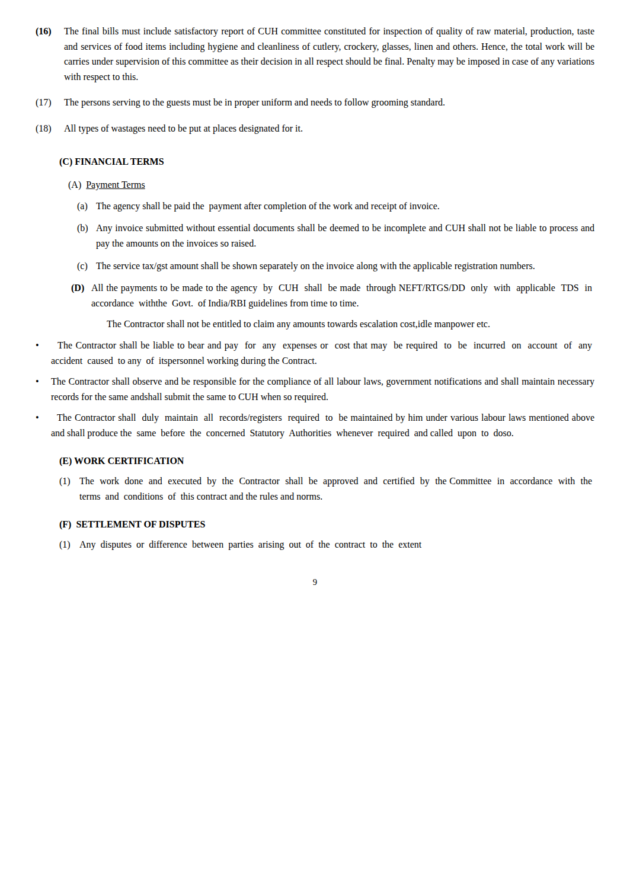(16)
The final bills must include satisfactory report of CUH committee constituted for inspection of quality of raw material, production, taste and services of food items including hygiene and cleanliness of cutlery, crockery, glasses, linen and others. Hence, the total work will be carries under supervision of this committee as their decision in all respect should be final. Penalty may be imposed in case of any variations with respect to this.
(17)
The persons serving to the guests must be in proper uniform and needs to follow grooming standard.
(18)
All types of wastages need to be put at places designated for it.
(C) FINANCIAL TERMS
(A) Payment Terms
(a) The agency shall be paid the payment after completion of the work and receipt of invoice.
(b) Any invoice submitted without essential documents shall be deemed to be incomplete and CUH shall not be liable to process and pay the amounts on the invoices so raised.
(c) The service tax/gst amount shall be shown separately on the invoice along with the applicable registration numbers.
(D)
All the payments to be made to the agency by CUH shall be made through NEFT/RTGS/DD only with applicable TDS in accordance withthe Govt. of India/RBI guidelines from time to time.
The Contractor shall not be entitled to claim any amounts towards escalation cost,idle manpower etc.
• The Contractor shall be liable to bear and pay for any expenses or cost that may be required to be incurred on account of any accident caused to any of itspersonnel working during the Contract.
• The Contractor shall observe and be responsible for the compliance of all labour laws, government notifications and shall maintain necessary records for the same andshall submit the same to CUH when so required.
• The Contractor shall duly maintain all records/registers required to be maintained by him under various labour laws mentioned above and shall produce the same before the concerned Statutory Authorities whenever required and called upon to doso.
(E) WORK CERTIFICATION
(1)
The work done and executed by the Contractor shall be approved and certified by the Committee in accordance with the terms and conditions of this contract and the rules and norms.
(F) SETTLEMENT OF DISPUTES
(1)
Any disputes or difference between parties arising out of the contract to the extent
9